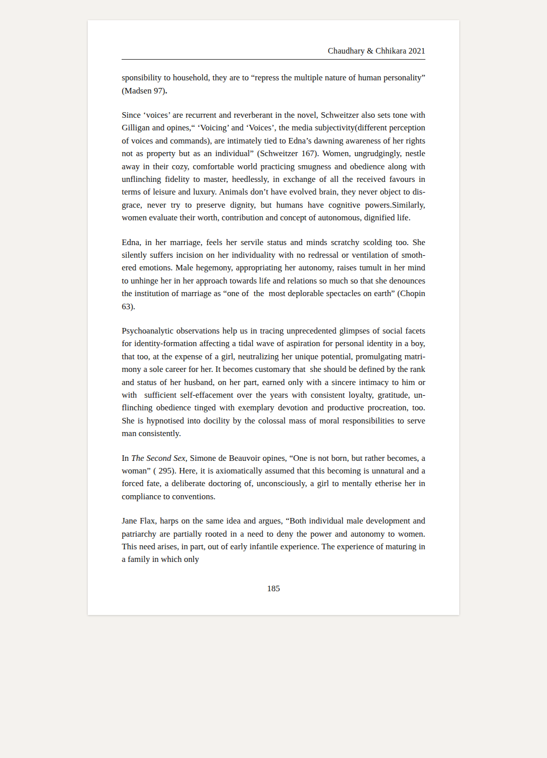Chaudhary & Chhikara 2021
sponsibility to household, they are to “repress the multiple nature of human personality” (Madsen 97).
Since ‘voices’ are recurrent and reverberant in the novel, Schweitzer also sets tone with Gilligan and opines,“ ‘Voicing’ and ‘Voices’, the media subjectivity(different perception of voices and commands), are intimately tied to Edna’s dawning awareness of her rights not as property but as an individual” (Schweitzer 167). Women, ungrudgingly, nestle away in their cozy, comfortable world practicing smugness and obedience along with unflinching fidelity to master, heedlessly, in exchange of all the received favours in terms of leisure and luxury. Animals don’t have evolved brain, they never object to disgrace, never try to preserve dignity, but humans have cognitive powers.Similarly, women evaluate their worth, contribution and concept of autonomous, dignified life.
Edna, in her marriage, feels her servile status and minds scratchy scolding too. She silently suffers incision on her individuality with no redressal or ventilation of smothered emotions. Male hegemony, appropriating her autonomy, raises tumult in her mind to unhinge her in her approach towards life and relations so much so that she denounces the institution of marriage as “one of the most deplorable spectacles on earth” (Chopin 63).
Psychoanalytic observations help us in tracing unprecedented glimpses of social facets for identity-formation affecting a tidal wave of aspiration for personal identity in a boy, that too, at the expense of a girl, neutralizing her unique potential, promulgating matrimony a sole career for her. It becomes customary that she should be defined by the rank and status of her husband, on her part, earned only with a sincere intimacy to him or with sufficient self-effacement over the years with consistent loyalty, gratitude, unflinching obedience tinged with exemplary devotion and productive procreation, too. She is hypnotised into docility by the colossal mass of moral responsibilities to serve man consistently.
In The Second Sex, Simone de Beauvoir opines, “One is not born, but rather becomes, a woman” ( 295). Here, it is axiomatically assumed that this becoming is unnatural and a forced fate, a deliberate doctoring of, unconsciously, a girl to mentally etherise her in compliance to conventions.
Jane Flax, harps on the same idea and argues, “Both individual male development and patriarchy are partially rooted in a need to deny the power and autonomy to women. This need arises, in part, out of early infantile experience. The experience of maturing in a family in which only
185